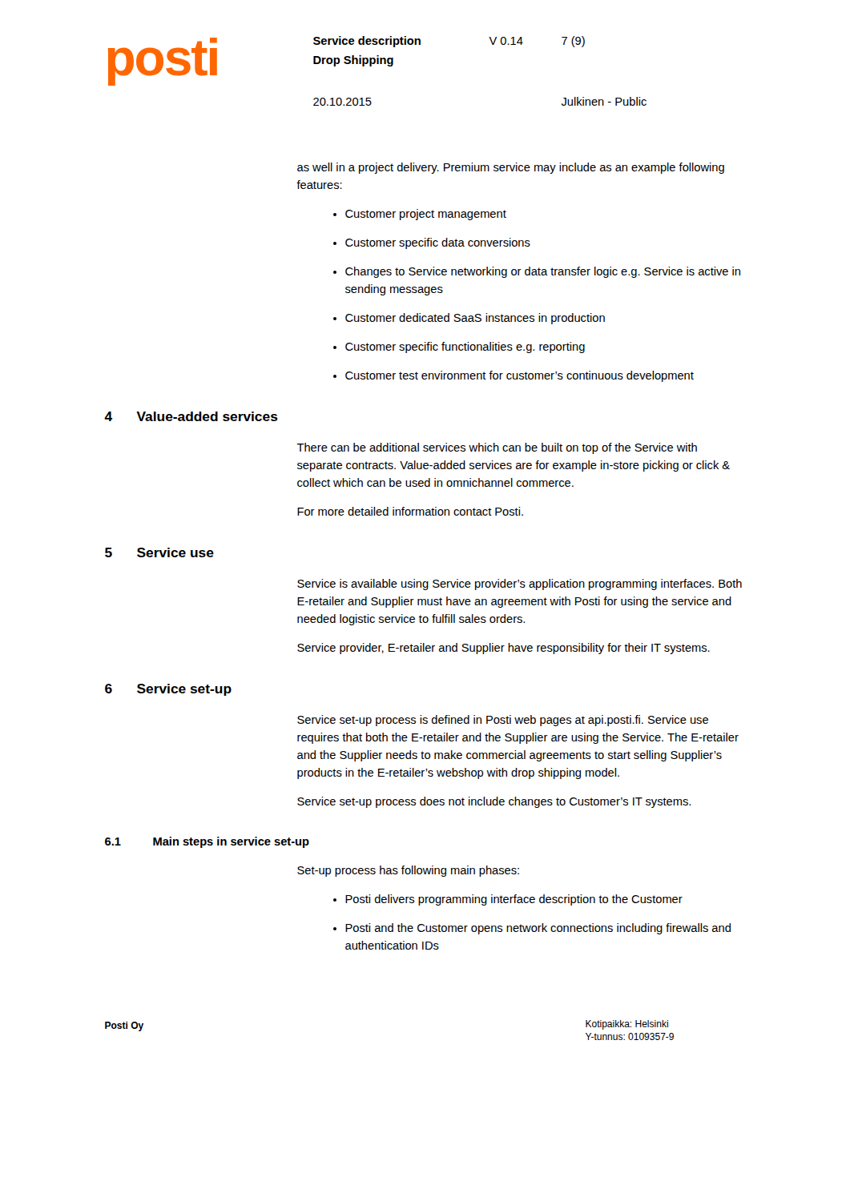posti
Service description V 0.14 7 (9)
Drop Shipping
20.10.2015 Julkinen - Public
as well in a project delivery. Premium service may include as an example following features:
Customer project management
Customer specific data conversions
Changes to Service networking or data transfer logic e.g. Service is active in sending messages
Customer dedicated SaaS instances in production
Customer specific functionalities e.g. reporting
Customer test environment for customer’s continuous development
4 Value-added services
There can be additional services which can be built on top of the Service with separate contracts. Value-added services are for example in-store picking or click & collect which can be used in omnichannel commerce.
For more detailed information contact Posti.
5 Service use
Service is available using Service provider’s application programming interfaces. Both E-retailer and Supplier must have an agreement with Posti for using the service and needed logistic service to fulfill sales orders.
Service provider, E-retailer and Supplier have responsibility for their IT systems.
6 Service set-up
Service set-up process is defined in Posti web pages at api.posti.fi. Service use requires that both the E-retailer and the Supplier are using the Service. The E-retailer and the Supplier needs to make commercial agreements to start selling Supplier’s products in the E-retailer’s webshop with drop shipping model.
Service set-up process does not include changes to Customer’s IT systems.
6.1 Main steps in service set-up
Set-up process has following main phases:
Posti delivers programming interface description to the Customer
Posti and the Customer opens network connections including firewalls and authentication IDs
Posti Oy
Kotipaikka: Helsinki
Y-tunnus: 0109357-9